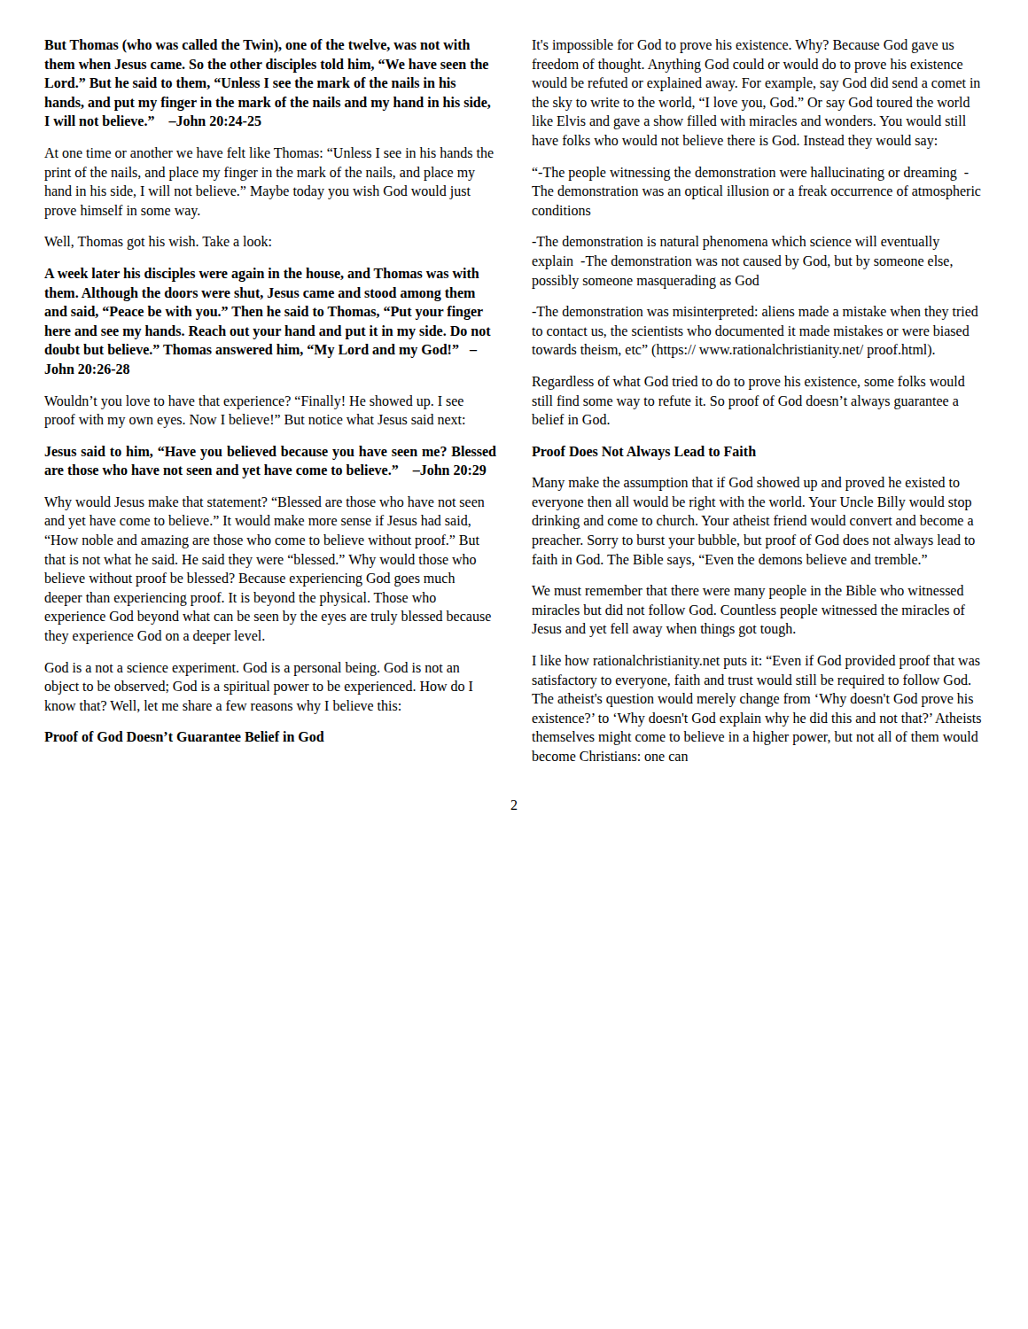But Thomas (who was called the Twin), one of the twelve, was not with them when Jesus came. So the other disciples told him, “We have seen the Lord.” But he said to them, “Unless I see the mark of the nails in his hands, and put my finger in the mark of the nails and my hand in his side, I will not believe.” –John 20:24-25
At one time or another we have felt like Thomas: “Unless I see in his hands the print of the nails, and place my finger in the mark of the nails, and place my hand in his side, I will not believe.” Maybe today you wish God would just prove himself in some way.
Well, Thomas got his wish. Take a look:
A week later his disciples were again in the house, and Thomas was with them. Although the doors were shut, Jesus came and stood among them and said, “Peace be with you.” Then he said to Thomas, “Put your finger here and see my hands. Reach out your hand and put it in my side. Do not doubt but believe.” Thomas answered him, “My Lord and my God!” –John 20:26-28
Wouldn’t you love to have that experience? “Finally! He showed up. I see proof with my own eyes. Now I believe!” But notice what Jesus said next:
Jesus said to him, “Have you believed because you have seen me? Blessed are those who have not seen and yet have come to believe.” –John 20:29
Why would Jesus make that statement? “Blessed are those who have not seen and yet have come to believe.” It would make more sense if Jesus had said, “How noble and amazing are those who come to believe without proof.” But that is not what he said. He said they were “blessed.” Why would those who believe without proof be blessed? Because experiencing God goes much deeper than experiencing proof. It is beyond the physical. Those who experience God beyond what can be seen by the eyes are truly blessed because they experience God on a deeper level.
God is a not a science experiment. God is a personal being. God is not an object to be observed; God is a spiritual power to be experienced. How do I know that? Well, let me share a few reasons why I believe this:
Proof of God Doesn’t Guarantee Belief in God
It's impossible for God to prove his existence. Why? Because God gave us freedom of thought. Anything God could or would do to prove his existence would be refuted or explained away. For example, say God did send a comet in the sky to write to the world, “I love you, God.” Or say God toured the world like Elvis and gave a show filled with miracles and wonders. You would still have folks who would not believe there is God. Instead they would say:
“-The people witnessing the demonstration were hallucinating or dreaming -The demonstration was an optical illusion or a freak occurrence of atmospheric conditions
-The demonstration is natural phenomena which science will eventually explain -The demonstration was not caused by God, but by someone else, possibly someone masquerading as God
-The demonstration was misinterpreted: aliens made a mistake when they tried to contact us, the scientists who documented it made mistakes or were biased towards theism, etc” (https:// www.rationalchristianity.net/ proof.html).
Regardless of what God tried to do to prove his existence, some folks would still find some way to refute it. So proof of God doesn’t always guarantee a belief in God.
Proof Does Not Always Lead to Faith
Many make the assumption that if God showed up and proved he existed to everyone then all would be right with the world. Your Uncle Billy would stop drinking and come to church. Your atheist friend would convert and become a preacher. Sorry to burst your bubble, but proof of God does not always lead to faith in God. The Bible says, “Even the demons believe and tremble.”
We must remember that there were many people in the Bible who witnessed miracles but did not follow God. Countless people witnessed the miracles of Jesus and yet fell away when things got tough.
I like how rationalchristianity.net puts it: “Even if God provided proof that was satisfactory to everyone, faith and trust would still be required to follow God. The atheist's question would merely change from ‘Why doesn't God prove his existence?’ to ‘Why doesn't God explain why he did this and not that?’ Atheists themselves might come to believe in a higher power, but not all of them would become Christians: one can
2